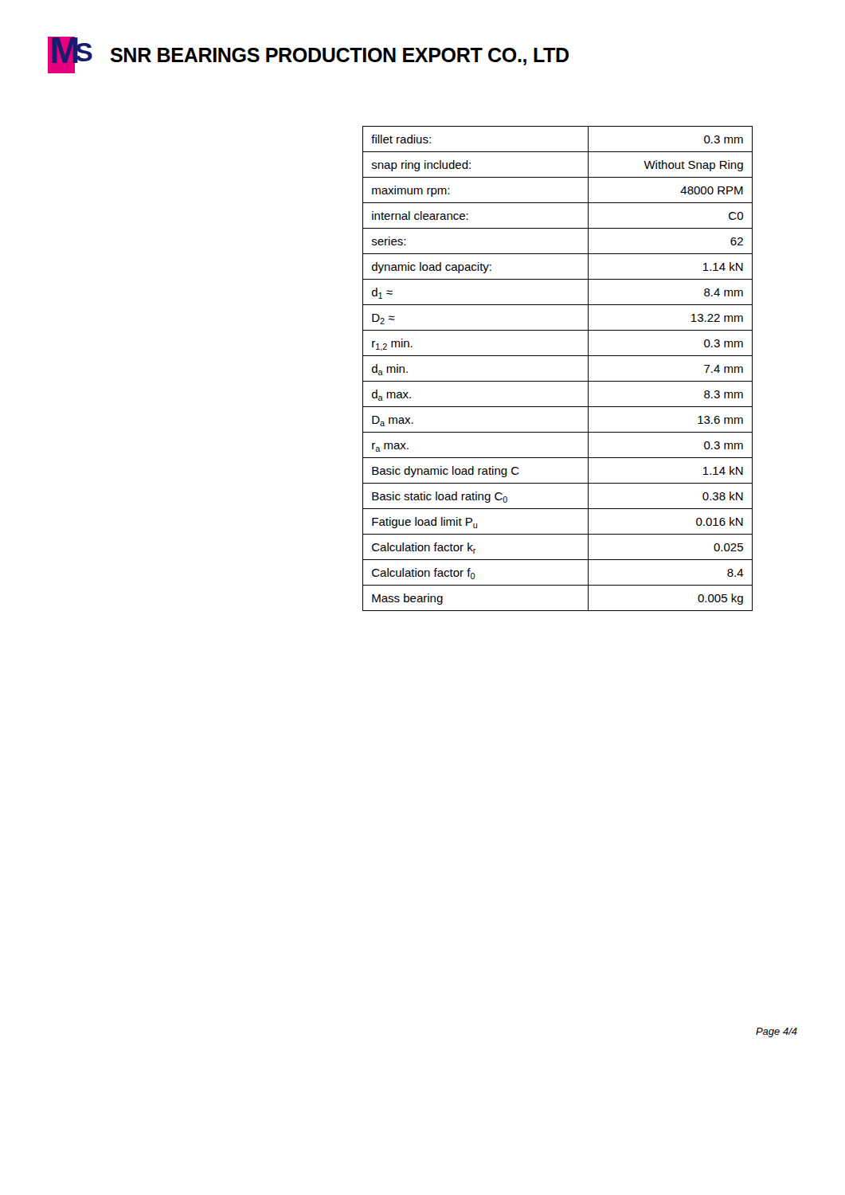M S
SNR BEARINGS PRODUCTION EXPORT CO., LTD
| fillet radius: | 0.3 mm |
| snap ring included: | Without Snap Ring |
| maximum rpm: | 48000 RPM |
| internal clearance: | C0 |
| series: | 62 |
| dynamic load capacity: | 1.14 kN |
| d 1 ≈ | 8.4 mm |
| D 2 ≈ | 13.22 mm |
| r 1,2 min. | 0.3 mm |
| d a min. | 7.4 mm |
| d a max. | 8.3 mm |
| D a max. | 13.6 mm |
| r a max. | 0.3 mm |
| Basic dynamic load rating C | 1.14 kN |
| Basic static load rating C 0 | 0.38 kN |
| Fatigue load limit P u | 0.016 kN |
| Calculation factor k r | 0.025 |
| Calculation factor f 0 | 8.4 |
| Mass bearing | 0.005 kg |
Page 4/4